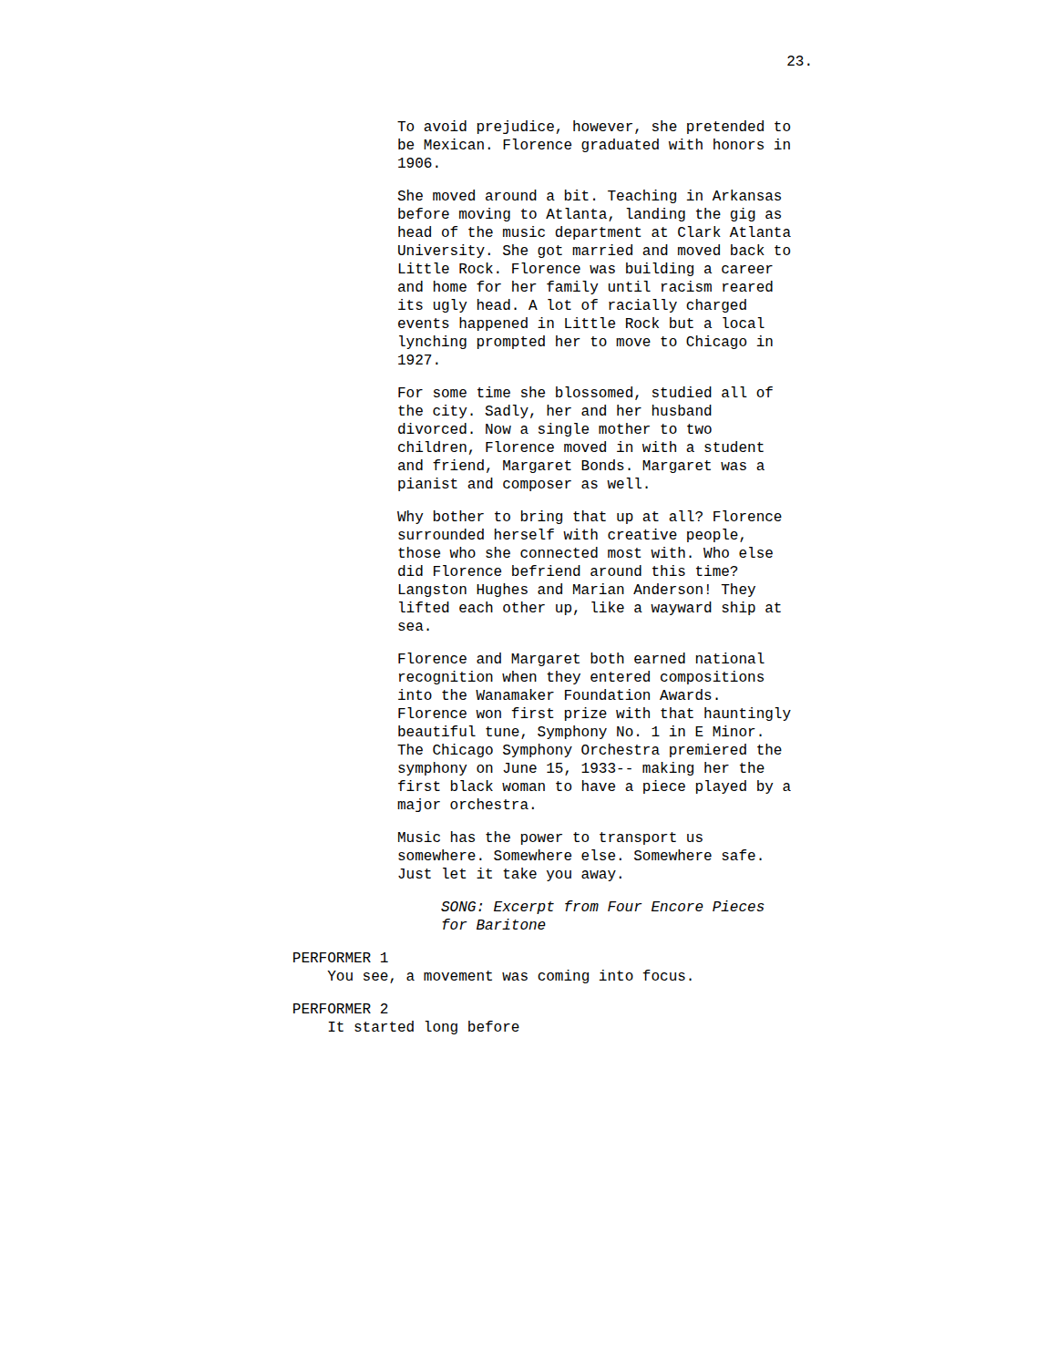23.
To avoid prejudice, however, she pretended to be Mexican. Florence graduated with honors in 1906.
She moved around a bit. Teaching in Arkansas before moving to Atlanta, landing the gig as head of the music department at Clark Atlanta University. She got married and moved back to Little Rock. Florence was building a career and home for her family until racism reared its ugly head. A lot of racially charged events happened in Little Rock but a local lynching prompted her to move to Chicago in 1927.
For some time she blossomed, studied all of the city. Sadly, her and her husband divorced. Now a single mother to two children, Florence moved in with a student and friend, Margaret Bonds. Margaret was a pianist and composer as well.
Why bother to bring that up at all? Florence surrounded herself with creative people, those who she connected most with. Who else did Florence befriend around this time? Langston Hughes and Marian Anderson! They lifted each other up, like a wayward ship at sea.
Florence and Margaret both earned national recognition when they entered compositions into the Wanamaker Foundation Awards. Florence won first prize with that hauntingly beautiful tune, Symphony No. 1 in E Minor. The Chicago Symphony Orchestra premiered the symphony on June 15, 1933-- making her the first black woman to have a piece played by a major orchestra.
Music has the power to transport us somewhere. Somewhere else. Somewhere safe. Just let it take you away.
SONG: Excerpt from Four Encore Pieces for Baritone
PERFORMER 1
You see, a movement was coming into focus.
PERFORMER 2
It started long before